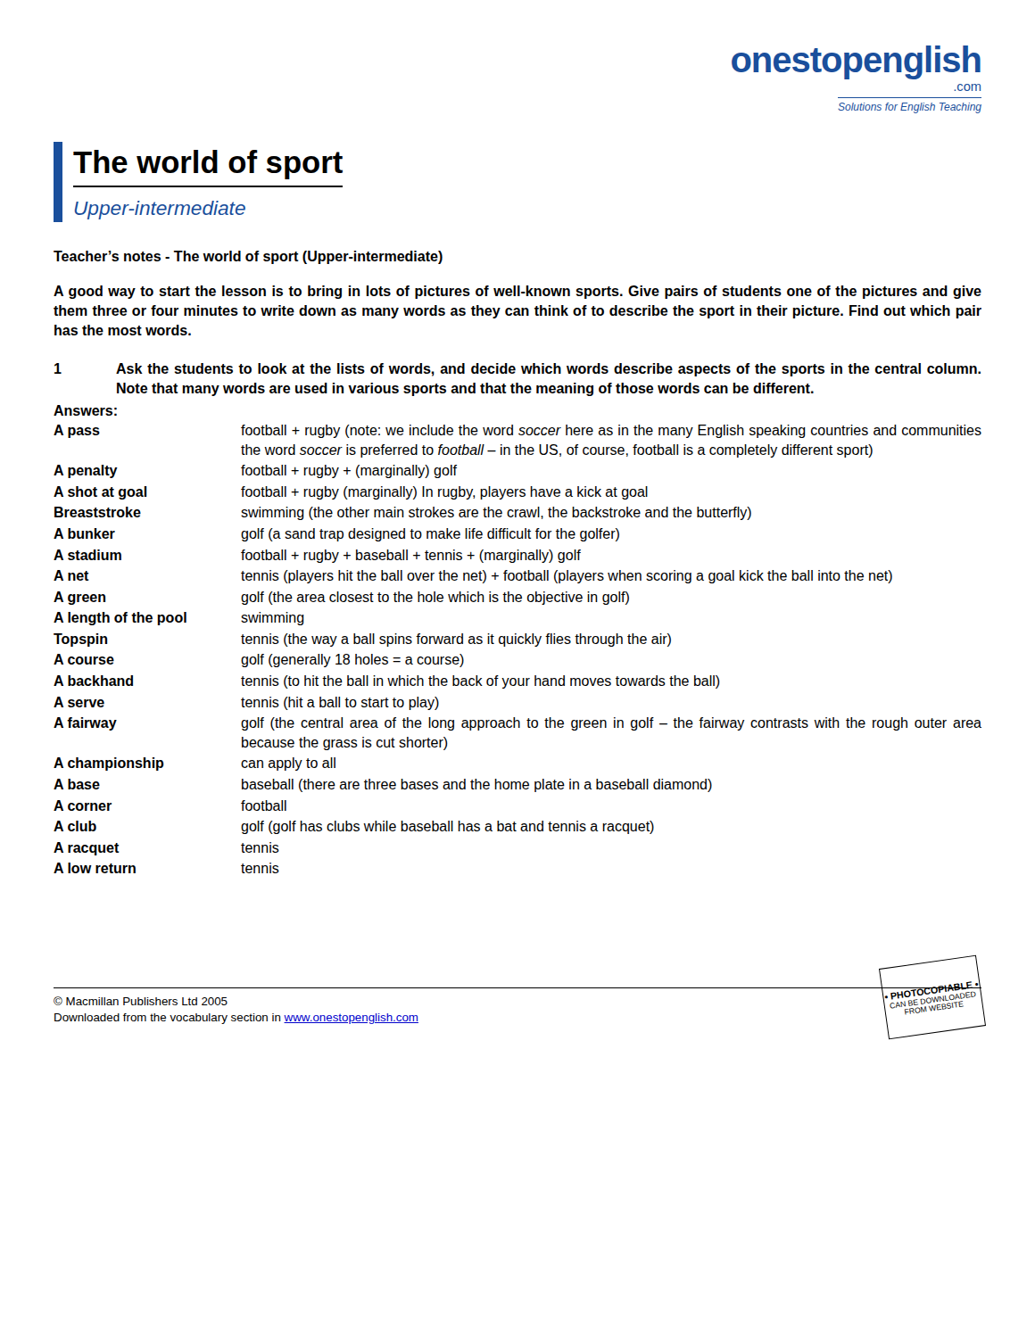one stop english
.com
Solutions for English Teaching
The world of sport
Upper-intermediate
Teacher’s notes - The world of sport (Upper-intermediate)
A good way to start the lesson is to bring in lots of pictures of well-known sports. Give pairs of students one of the pictures and give them three or four minutes to write down as many words as they can think of to describe the sport in their picture. Find out which pair has the most words.
1
Ask the students to look at the lists of words, and decide which words describe aspects of the sports in the central column. Note that many words are used in various sports and that the meaning of those words can be different.
Answers:
| A pass | football + rugby (note: we include the word soccer here as in the many English speaking countries and communities the word soccer is preferred to football – in the US, of course, football is a completely different sport) |
| A penalty | football + rugby + (marginally) golf |
| A shot at goal | football + rugby (marginally) In rugby, players have a kick at goal |
| Breaststroke | swimming (the other main strokes are the crawl, the backstroke and the butterfly) |
| A bunker | golf (a sand trap designed to make life difficult for the golfer) |
| A stadium | football + rugby + baseball + tennis + (marginally) golf |
| A net | tennis (players hit the ball over the net) + football (players when scoring a goal kick the ball into the net) |
| A green | golf (the area closest to the hole which is the objective in golf) |
| A length of the pool | swimming |
| Topspin | tennis (the way a ball spins forward as it quickly flies through the air) |
| A course | golf (generally 18 holes = a course) |
| A backhand | tennis (to hit the ball in which the back of your hand moves towards the ball) |
| A serve | tennis (hit a ball to start to play) |
| A fairway | golf (the central area of the long approach to the green in golf – the fairway contrasts with the rough outer area because the grass is cut shorter) |
| A championship | can apply to all |
| A base | baseball (there are three bases and the home plate in a baseball diamond) |
| A corner | football |
| A club | golf (golf has clubs while baseball has a bat and tennis a racquet) |
| A racquet | tennis |
| A low return | tennis |
© Macmillan Publishers Ltd 2005
Downloaded from the vocabulary section in www.onestopenglish.com
• PHOTOCOPIABLE • CAN BE DOWNLOADED FROM WEBSITE